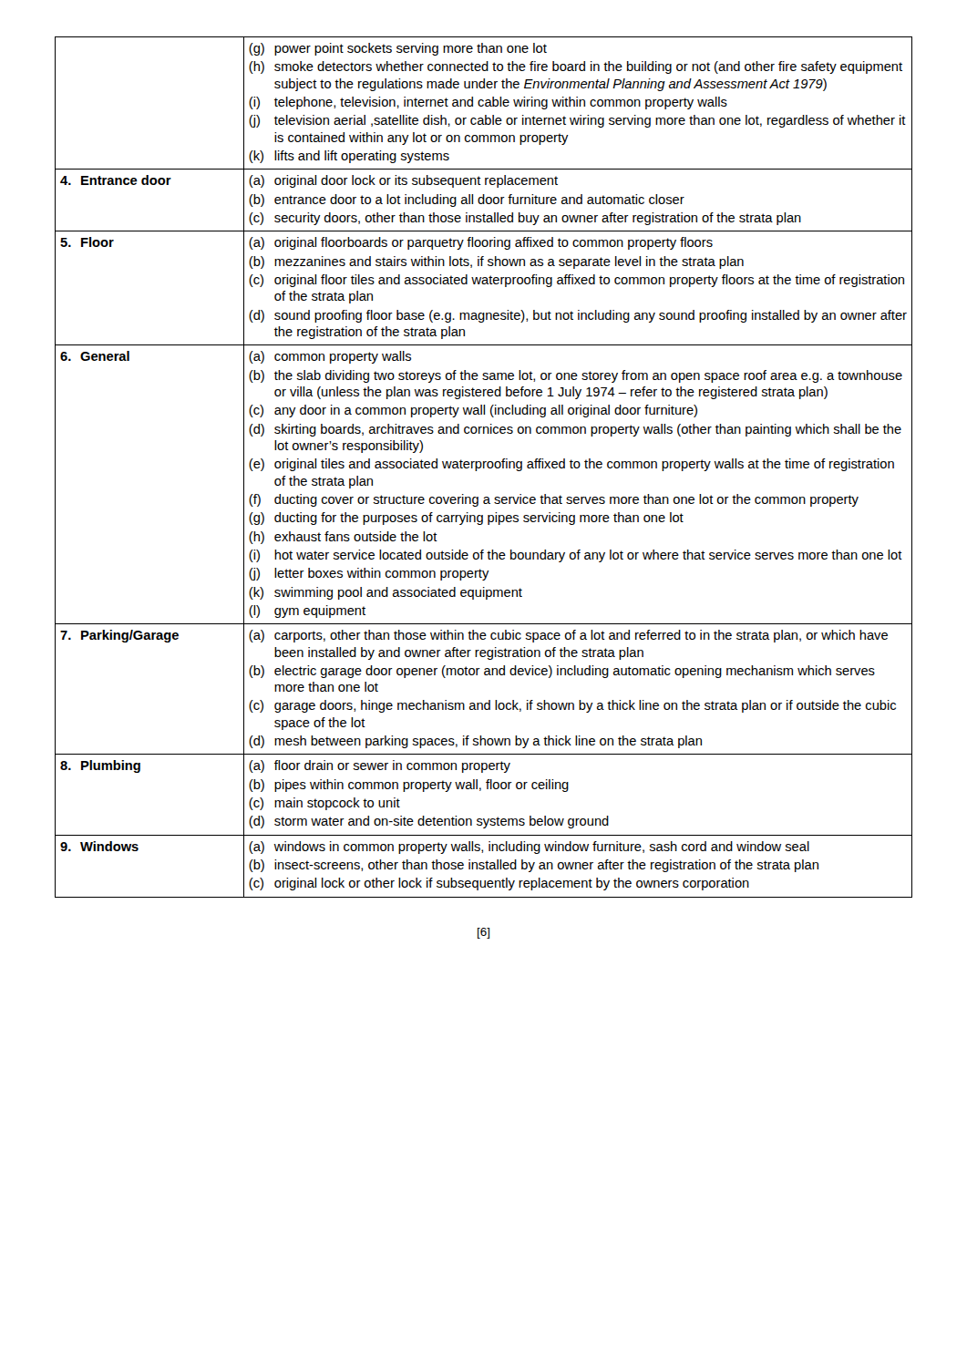| | (g) power point sockets serving more than one lot (h) smoke detectors whether connected to the fire board in the building or not (and other fire safety equipment subject to the regulations made under the Environmental Planning and Assessment Act 1979 ) (i) telephone, television, internet and cable wiring within common property walls (j) television aerial ,satellite dish, or cable or internet wiring serving more than one lot, regardless of whether it is contained within any lot or on common property (k) lifts and lift operating systems |
| 4. Entrance door | (a) original door lock or its subsequent replacement (b) entrance door to a lot including all door furniture and automatic closer (c) security doors, other than those installed buy an owner after registration of the strata plan |
| 5. Floor | (a) original floorboards or parquetry flooring affixed to common property floors (b) mezzanines and stairs within lots, if shown as a separate level in the strata plan (c) original floor tiles and associated waterproofing affixed to common property floors at the time of registration of the strata plan (d) sound proofing floor base (e.g. magnesite), but not including any sound proofing installed by an owner after the registration of the strata plan |
| 6. General | (a) common property walls (b) the slab dividing two storeys of the same lot, or one storey from an open space roof area e.g. a townhouse or villa (unless the plan was registered before 1 July 1974 – refer to the registered strata plan) (c) any door in a common property wall (including all original door furniture) (d) skirting boards, architraves and cornices on common property walls (other than painting which shall be the lot owner’s responsibility) (e) original tiles and associated waterproofing affixed to the common property walls at the time of registration of the strata plan (f) ducting cover or structure covering a service that serves more than one lot or the common property (g) ducting for the purposes of carrying pipes servicing more than one lot (h) exhaust fans outside the lot (i) hot water service located outside of the boundary of any lot or where that service serves more than one lot (j) letter boxes within common property (k) swimming pool and associated equipment (l) gym equipment |
| 7. Parking/Garage | (a) carports, other than those within the cubic space of a lot and referred to in the strata plan, or which have been installed by and owner after registration of the strata plan (b) electric garage door opener (motor and device) including automatic opening mechanism which serves more than one lot (c) garage doors, hinge mechanism and lock, if shown by a thick line on the strata plan or if outside the cubic space of the lot (d) mesh between parking spaces, if shown by a thick line on the strata plan |
| 8. Plumbing | (a) floor drain or sewer in common property (b) pipes within common property wall, floor or ceiling (c) main stopcock to unit (d) storm water and on-site detention systems below ground |
| 9. Windows | (a) windows in common property walls, including window furniture, sash cord and window seal (b) insect-screens, other than those installed by an owner after the registration of the strata plan (c) original lock or other lock if subsequently replacement by the owners corporation |
[6]